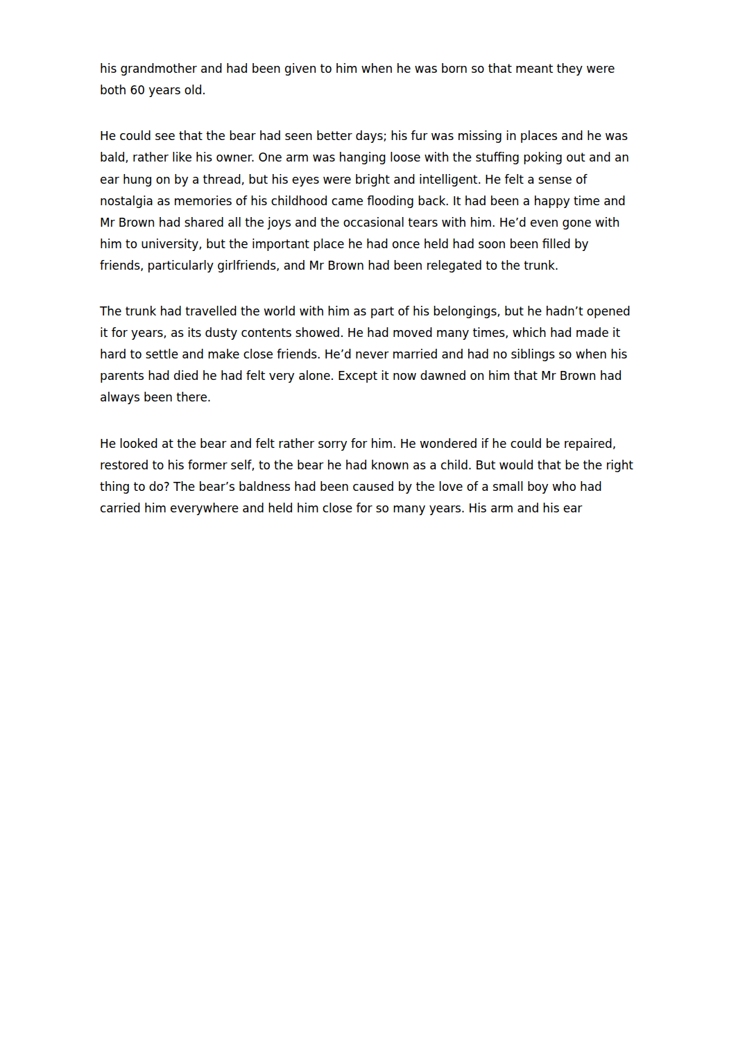his grandmother and had been given to him when he was born so that meant they were both 60 years old.
He could see that the bear had seen better days; his fur was missing in places and he was bald, rather like his owner. One arm was hanging loose with the stuffing poking out and an ear hung on by a thread, but his eyes were bright and intelligent. He felt a sense of nostalgia as memories of his childhood came flooding back. It had been a happy time and Mr Brown had shared all the joys and the occasional tears with him. He’d even gone with him to university, but the important place he had once held had soon been filled by friends, particularly girlfriends, and Mr Brown had been relegated to the trunk.
The trunk had travelled the world with him as part of his belongings, but he hadn’t opened it for years, as its dusty contents showed. He had moved many times, which had made it hard to settle and make close friends. He’d never married and had no siblings so when his parents had died he had felt very alone. Except it now dawned on him that Mr Brown had always been there.
He looked at the bear and felt rather sorry for him. He wondered if he could be repaired, restored to his former self, to the bear he had known as a child. But would that be the right thing to do? The bear’s baldness had been caused by the love of a small boy who had carried him everywhere and held him close for so many years. His arm and his ear